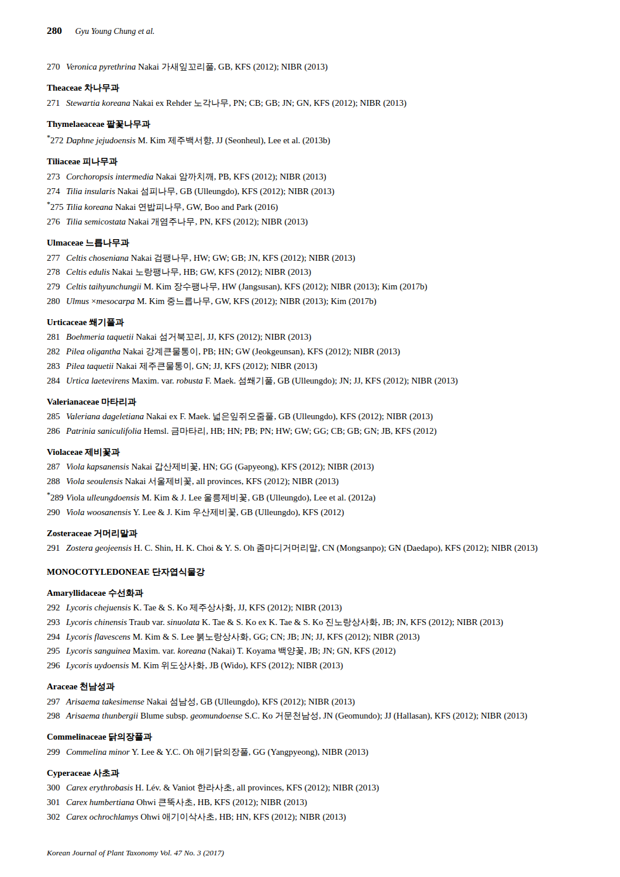280 Gyu Young Chung et al.
270 Veronica pyrethrina Nakai 가새잎꼬리풀, GB, KFS (2012); NIBR (2013)
Theaceae 차나무과
271 Stewartia koreana Nakai ex Rehder 노각나무, PN; CB; GB; JN; GN, KFS (2012); NIBR (2013)
Thymelaeaceae 팥꽃나무과
*272 Daphne jejudoensis M. Kim 제주백서향, JJ (Seonheul), Lee et al. (2013b)
Tiliaceae 피나무과
273 Corchoropsis intermedia Nakai 암까치깨, PB, KFS (2012); NIBR (2013)
274 Tilia insularis Nakai 섬피나무, GB (Ulleungdo), KFS (2012); NIBR (2013)
*275 Tilia koreana Nakai 연밥피나무, GW, Boo and Park (2016)
276 Tilia semicostata Nakai 개염주나무, PN, KFS (2012); NIBR (2013)
Ulmaceae 느릅나무과
277 Celtis choseniana Nakai 검팽나무, HW; GW; GB; JN, KFS (2012); NIBR (2013)
278 Celtis edulis Nakai 노랑팽나무, HB; GW, KFS (2012); NIBR (2013)
279 Celtis taihyunchungii M. Kim 장수팽나무, HW (Jangsusan), KFS (2012); NIBR (2013); Kim (2017b)
280 Ulmus ×mesocarpa M. Kim 중느릅나무, GW, KFS (2012); NIBR (2013); Kim (2017b)
Urticaceae 쐐기풀과
281 Boehmeria taquetii Nakai 섬거북꼬리, JJ, KFS (2012); NIBR (2013)
282 Pilea oligantha Nakai 강계큰물통이, PB; HN; GW (Jeokgeunsan), KFS (2012); NIBR (2013)
283 Pilea taquetii Nakai 제주큰물통이, GN; JJ, KFS (2012); NIBR (2013)
284 Urtica laetevirens Maxim. var. robusta F. Maek. 섬쐐기풀, GB (Ulleungdo); JN; JJ, KFS (2012); NIBR (2013)
Valerianaceae 마타리과
285 Valeriana dageletiana Nakai ex F. Maek. 넓은잎쥐오줌풀, GB (Ulleungdo), KFS (2012); NIBR (2013)
286 Patrinia saniculifolia Hemsl. 금마타리, HB; HN; PB; PN; HW; GW; GG; CB; GB; GN; JB, KFS (2012)
Violaceae 제비꽃과
287 Viola kapsanensis Nakai 갑산제비꽃, HN; GG (Gapyeong), KFS (2012); NIBR (2013)
288 Viola seoulensis Nakai 서울제비꽃, all provinces, KFS (2012); NIBR (2013)
*289 Viola ulleungdoensis M. Kim & J. Lee 울릉제비꽃, GB (Ulleungdo), Lee et al. (2012a)
290 Viola woosanensis Y. Lee & J. Kim 우산제비꽃, GB (Ulleungdo), KFS (2012)
Zosteraceae 거머리말과
291 Zostera geojeensis H. C. Shin, H. K. Choi & Y. S. Oh 좀마디거머리말, CN (Mongsanpo); GN (Daedapo), KFS (2012); NIBR (2013)
MONOCOTYLEDONEAE 단자엽식물강
Amaryllidaceae 수선화과
292 Lycoris chejuensis K. Tae & S. Ko 제주상사화, JJ, KFS (2012); NIBR (2013)
293 Lycoris chinensis Traub var. sinuolata K. Tae & S. Ko ex K. Tae & S. Ko 진노랑상사화, JB; JN, KFS (2012); NIBR (2013)
294 Lycoris flavescens M. Kim & S. Lee 붉노랑상사화, GG; CN; JB; JN; JJ, KFS (2012); NIBR (2013)
295 Lycoris sanguinea Maxim. var. koreana (Nakai) T. Koyama 백양꽃, JB; JN; GN, KFS (2012)
296 Lycoris uydoensis M. Kim 위도상사화, JB (Wido), KFS (2012); NIBR (2013)
Araceae 천남성과
297 Arisaema takesimense Nakai 섬남성, GB (Ulleungdo), KFS (2012); NIBR (2013)
298 Arisaema thunbergii Blume subsp. geomundoense S.C. Ko 거문천남성, JN (Geomundo); JJ (Hallasan), KFS (2012); NIBR (2013)
Commelinaceae 닭의장풀과
299 Commelina minor Y. Lee & Y.C. Oh 애기닭의장풀, GG (Yangpyeong), NIBR (2013)
Cyperaceae 사초과
300 Carex erythrobasis H. Lév. & Vaniot 한라사초, all provinces, KFS (2012); NIBR (2013)
301 Carex humbertiana Ohwi 큰뚝사초, HB, KFS (2012); NIBR (2013)
302 Carex ochrochlamys Ohwi 애기이삭사초, HB; HN, KFS (2012); NIBR (2013)
Korean Journal of Plant Taxonomy Vol. 47 No. 3 (2017)